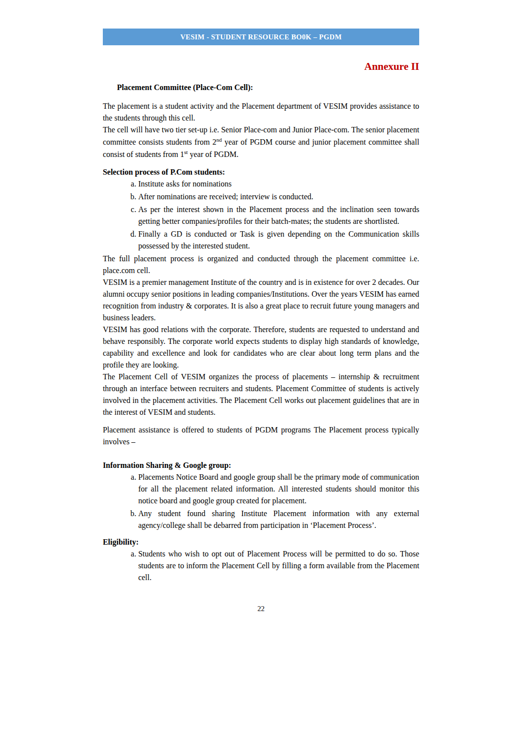VESIM - STUDENT RESOURCE BO0K – PGDM
Annexure II
Placement Committee (Place-Com Cell):
The placement is a student activity and the Placement department of VESIM provides assistance to the students through this cell.
The cell will have two tier set-up i.e. Senior Place-com and Junior Place-com. The senior placement committee consists students from 2nd year of PGDM course and junior placement committee shall consist of students from 1st year of PGDM.
Selection process of P.Com students:
Institute asks for nominations
After nominations are received; interview is conducted.
As per the interest shown in the Placement process and the inclination seen towards getting better companies/profiles for their batch-mates; the students are shortlisted.
Finally a GD is conducted or Task is given depending on the Communication skills possessed by the interested student.
The full placement process is organized and conducted through the placement committee i.e. place.com cell.
VESIM is a premier management Institute of the country and is in existence for over 2 decades. Our alumni occupy senior positions in leading companies/Institutions. Over the years VESIM has earned recognition from industry & corporates. It is also a great place to recruit future young managers and business leaders.
VESIM has good relations with the corporate. Therefore, students are requested to understand and behave responsibly. The corporate world expects students to display high standards of knowledge, capability and excellence and look for candidates who are clear about long term plans and the profile they are looking.
The Placement Cell of VESIM organizes the process of placements – internship & recruitment through an interface between recruiters and students. Placement Committee of students is actively involved in the placement activities. The Placement Cell works out placement guidelines that are in the interest of VESIM and students.
Placement assistance is offered to students of PGDM programs The Placement process typically involves –
Information Sharing & Google group:
Placements Notice Board and google group shall be the primary mode of communication for all the placement related information. All interested students should monitor this notice board and google group created for placement.
Any student found sharing Institute Placement information with any external agency/college shall be debarred from participation in ‘Placement Process’.
Eligibility:
Students who wish to opt out of Placement Process will be permitted to do so. Those students are to inform the Placement Cell by filling a form available from the Placement cell.
22